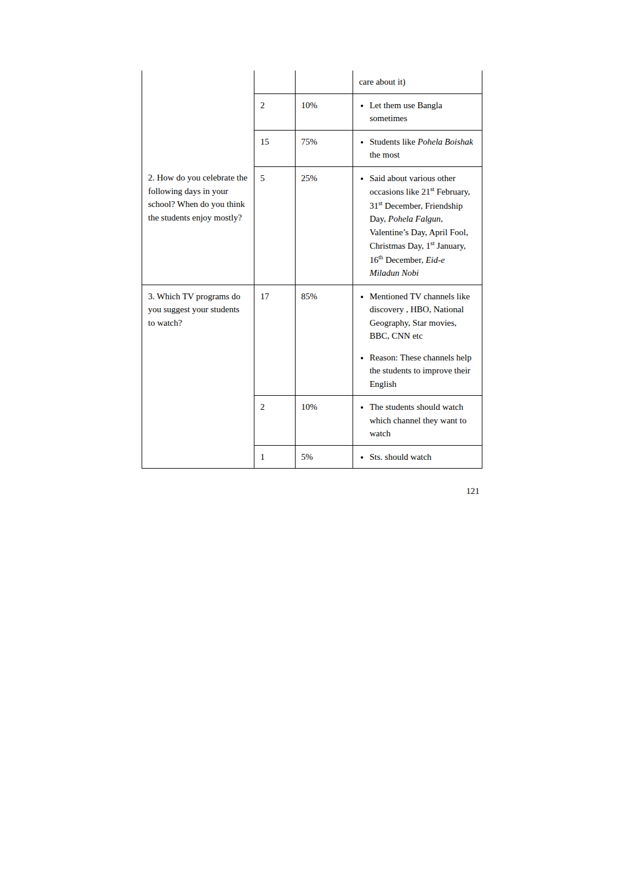| | | | care about it) |
| | 2 | 10% | Let them use Bangla sometimes |
| | 15 | 75% | Students like Pohela Boishak the most |
| 2. How do you celebrate the following days in your school? When do you think the students enjoy mostly? | 5 | 25% | Said about various other occasions like 21 st February, 31 st December, Friendship Day, Pohela Falgun , Valentine’s Day, April Fool, Christmas Day, 1 st January, 16 th December, Eid-e Miladun Nobi |
| 3. Which TV programs do you suggest your students to watch? | 17 | 85% | Mentioned TV channels like discovery , HBO, National Geography, Star movies, BBC, CNN etc Reason: These channels help the students to improve their English |
| | 2 | 10% | The students should watch which channel they want to watch |
| | 1 | 5% | Sts. should watch |
121